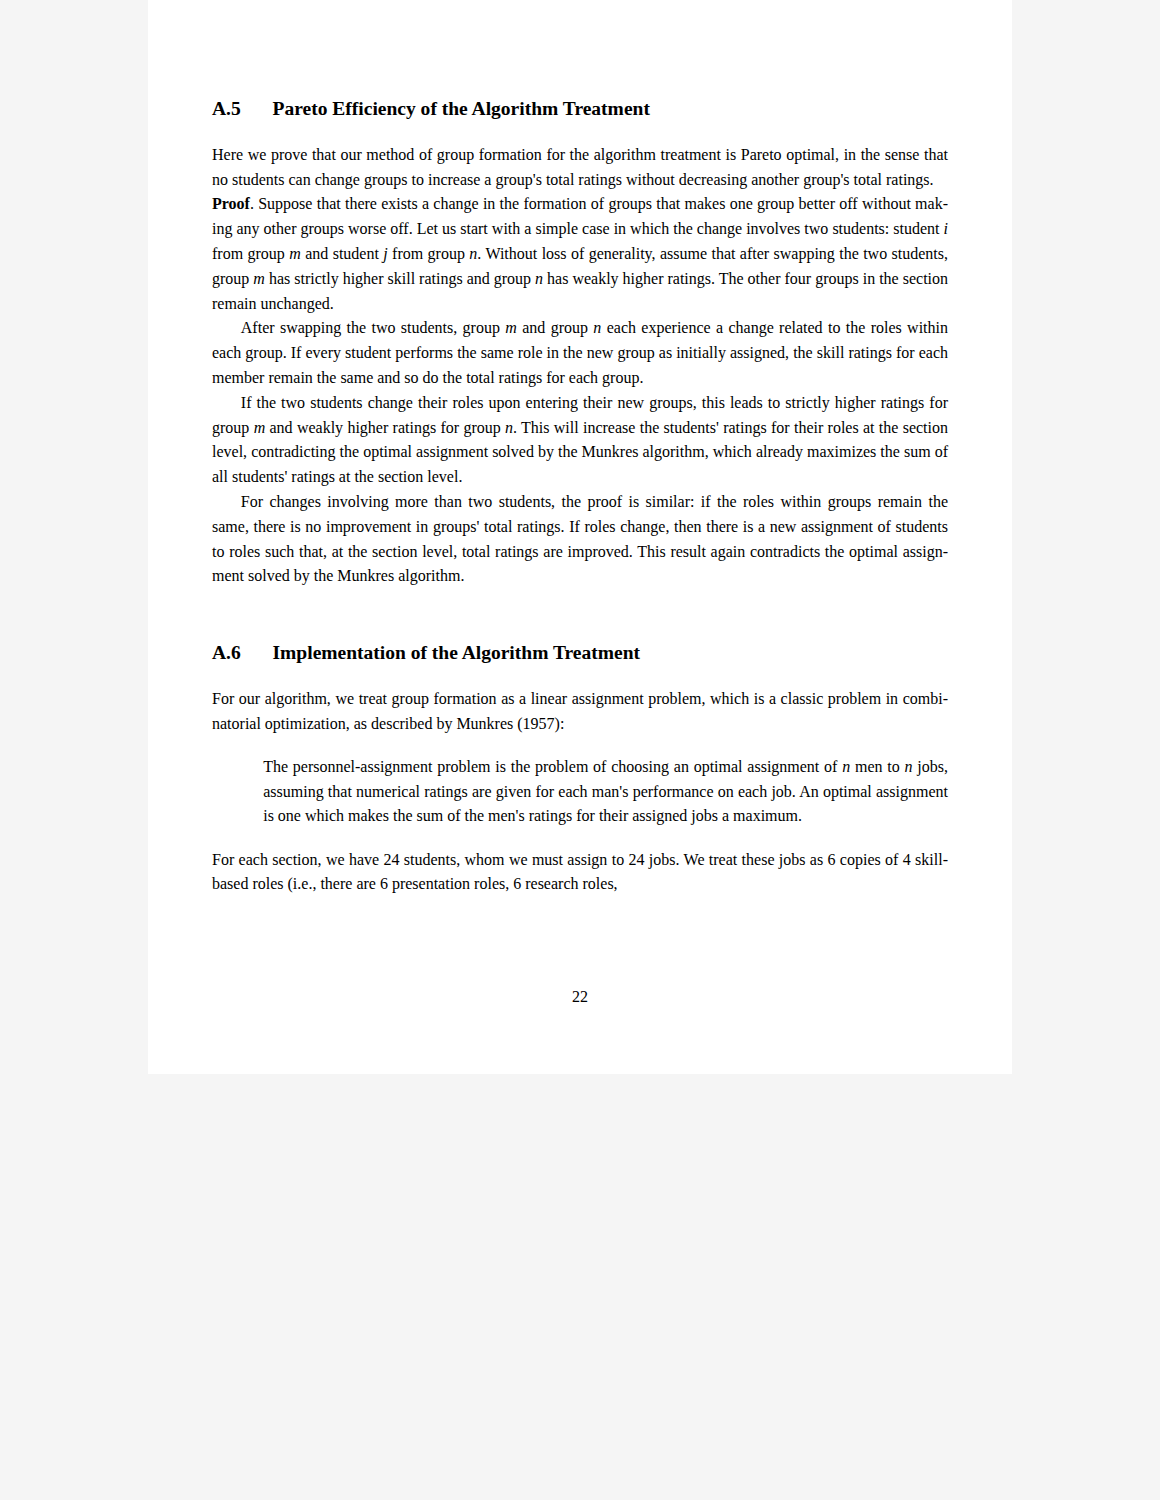A.5 Pareto Efficiency of the Algorithm Treatment
Here we prove that our method of group formation for the algorithm treatment is Pareto optimal, in the sense that no students can change groups to increase a group's total ratings without decreasing another group's total ratings.
Proof. Suppose that there exists a change in the formation of groups that makes one group better off without making any other groups worse off. Let us start with a simple case in which the change involves two students: student i from group m and student j from group n. Without loss of generality, assume that after swapping the two students, group m has strictly higher skill ratings and group n has weakly higher ratings. The other four groups in the section remain unchanged.
After swapping the two students, group m and group n each experience a change related to the roles within each group. If every student performs the same role in the new group as initially assigned, the skill ratings for each member remain the same and so do the total ratings for each group.
If the two students change their roles upon entering their new groups, this leads to strictly higher ratings for group m and weakly higher ratings for group n. This will increase the students' ratings for their roles at the section level, contradicting the optimal assignment solved by the Munkres algorithm, which already maximizes the sum of all students' ratings at the section level.
For changes involving more than two students, the proof is similar: if the roles within groups remain the same, there is no improvement in groups' total ratings. If roles change, then there is a new assignment of students to roles such that, at the section level, total ratings are improved. This result again contradicts the optimal assignment solved by the Munkres algorithm.
A.6 Implementation of the Algorithm Treatment
For our algorithm, we treat group formation as a linear assignment problem, which is a classic problem in combinatorial optimization, as described by Munkres (1957):
The personnel-assignment problem is the problem of choosing an optimal assignment of n men to n jobs, assuming that numerical ratings are given for each man's performance on each job. An optimal assignment is one which makes the sum of the men's ratings for their assigned jobs a maximum.
For each section, we have 24 students, whom we must assign to 24 jobs. We treat these jobs as 6 copies of 4 skill-based roles (i.e., there are 6 presentation roles, 6 research roles,
22